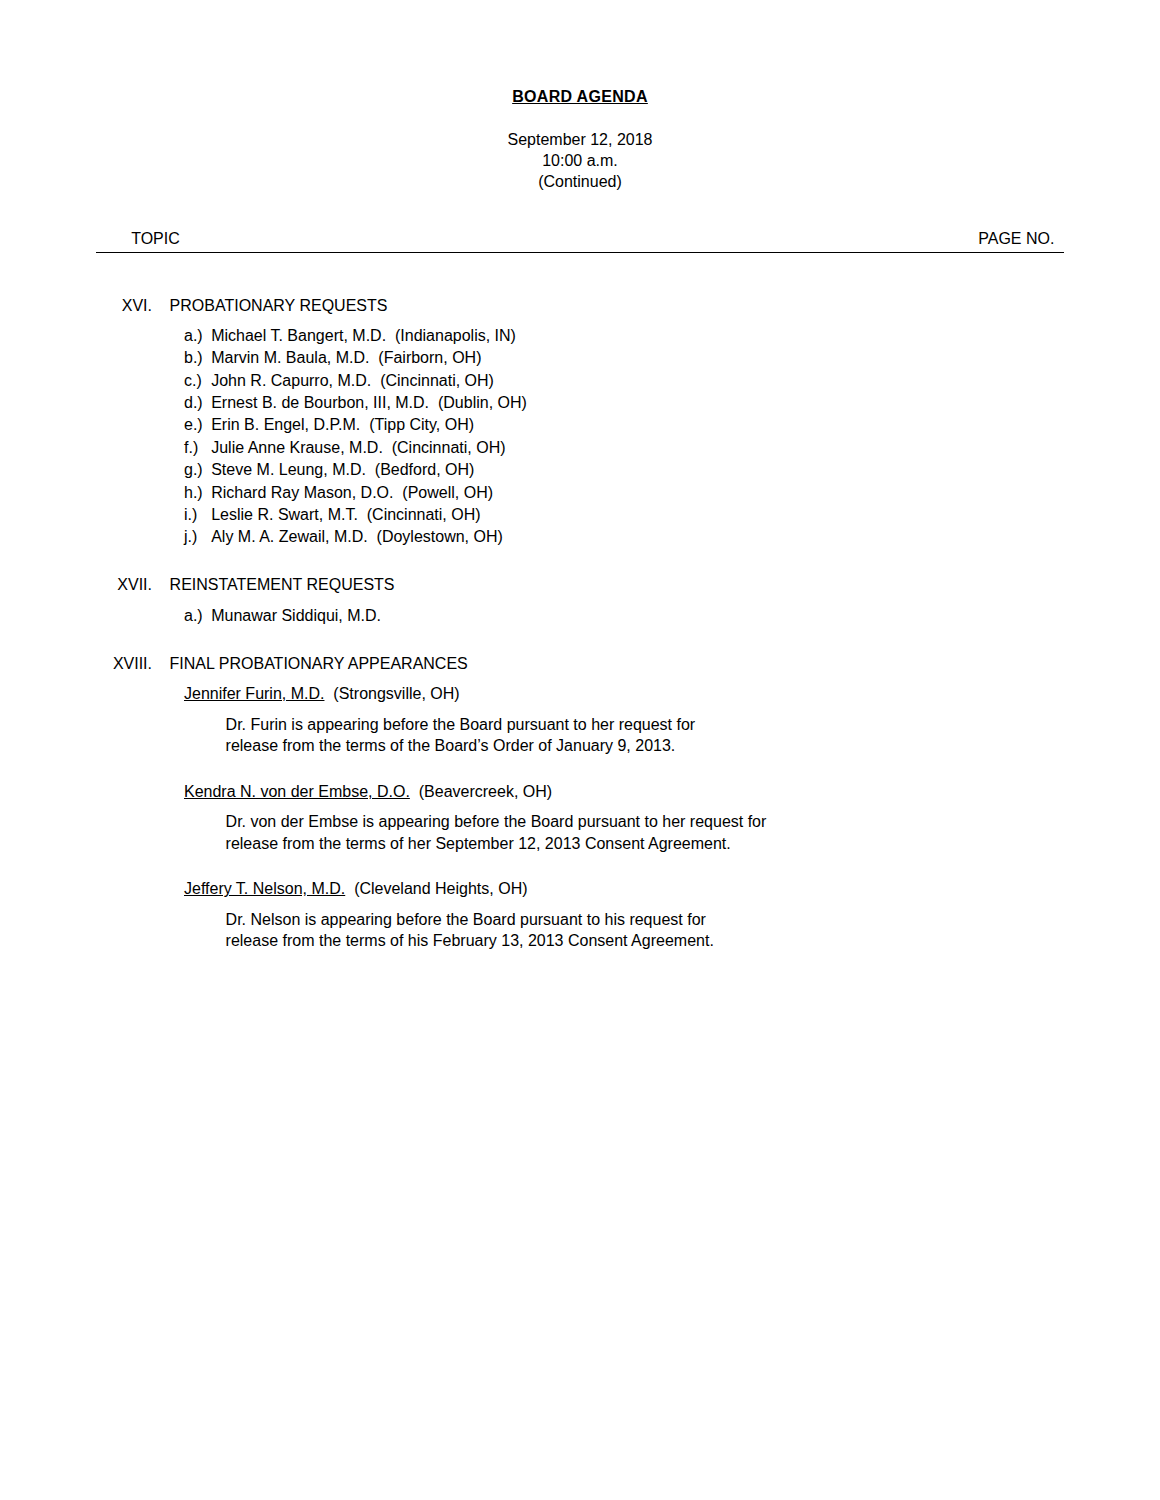BOARD AGENDA
September 12, 2018
10:00 a.m.
(Continued)
TOPIC PAGE NO.
XVI.
PROBATIONARY REQUESTS
a.) Michael T. Bangert, M.D. (Indianapolis, IN)
b.) Marvin M. Baula, M.D. (Fairborn, OH)
c.) John R. Capurro, M.D. (Cincinnati, OH)
d.) Ernest B. de Bourbon, III, M.D. (Dublin, OH)
e.) Erin B. Engel, D.P.M. (Tipp City, OH)
f.) Julie Anne Krause, M.D. (Cincinnati, OH)
g.) Steve M. Leung, M.D. (Bedford, OH)
h.) Richard Ray Mason, D.O. (Powell, OH)
i.) Leslie R. Swart, M.T. (Cincinnati, OH)
j.) Aly M. A. Zewail, M.D. (Doylestown, OH)
XVII.
REINSTATEMENT REQUESTS
a.) Munawar Siddiqui, M.D.
XVIII.
FINAL PROBATIONARY APPEARANCES
Jennifer Furin, M.D. (Strongsville, OH)
Dr. Furin is appearing before the Board pursuant to her request for
release from the terms of the Board’s Order of January 9, 2013.
Kendra N. von der Embse, D.O. (Beavercreek, OH)
Dr. von der Embse is appearing before the Board pursuant to her request for
release from the terms of her September 12, 2013 Consent Agreement.
Jeffery T. Nelson, M.D. (Cleveland Heights, OH)
Dr. Nelson is appearing before the Board pursuant to his request for
release from the terms of his February 13, 2013 Consent Agreement.